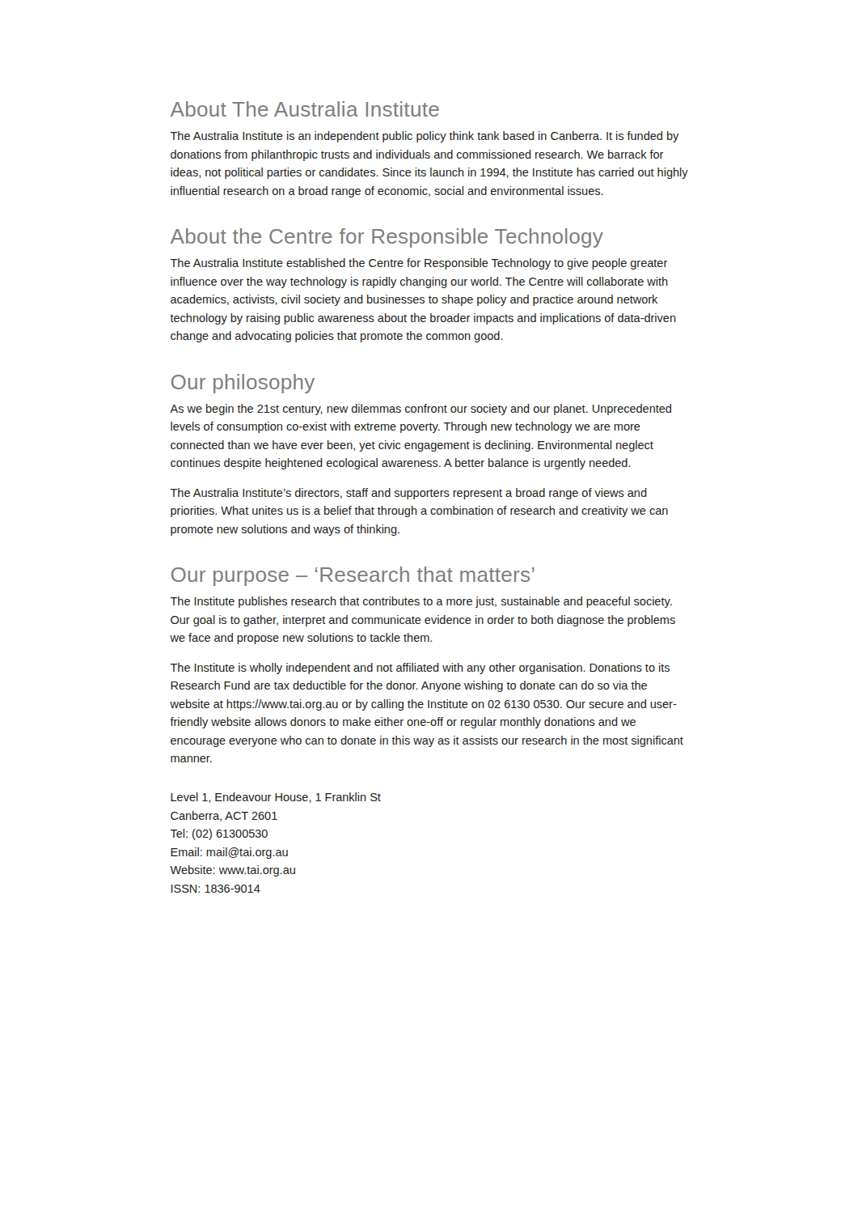About The Australia Institute
The Australia Institute is an independent public policy think tank based in Canberra. It is funded by donations from philanthropic trusts and individuals and commissioned research. We barrack for ideas, not political parties or candidates. Since its launch in 1994, the Institute has carried out highly influential research on a broad range of economic, social and environmental issues.
About the Centre for Responsible Technology
The Australia Institute established the Centre for Responsible Technology to give people greater influence over the way technology is rapidly changing our world. The Centre will collaborate with academics, activists, civil society and businesses to shape policy and practice around network technology by raising public awareness about the broader impacts and implications of data-driven change and advocating policies that promote the common good.
Our philosophy
As we begin the 21st century, new dilemmas confront our society and our planet. Unprecedented levels of consumption co-exist with extreme poverty. Through new technology we are more connected than we have ever been, yet civic engagement is declining. Environmental neglect continues despite heightened ecological awareness. A better balance is urgently needed.
The Australia Institute’s directors, staff and supporters represent a broad range of views and priorities. What unites us is a belief that through a combination of research and creativity we can promote new solutions and ways of thinking.
Our purpose – ‘Research that matters’
The Institute publishes research that contributes to a more just, sustainable and peaceful society. Our goal is to gather, interpret and communicate evidence in order to both diagnose the problems we face and propose new solutions to tackle them.
The Institute is wholly independent and not affiliated with any other organisation. Donations to its Research Fund are tax deductible for the donor. Anyone wishing to donate can do so via the website at https://www.tai.org.au or by calling the Institute on 02 6130 0530. Our secure and user-friendly website allows donors to make either one-off or regular monthly donations and we encourage everyone who can to donate in this way as it assists our research in the most significant manner.
Level 1, Endeavour House, 1 Franklin St
Canberra, ACT 2601
Tel: (02) 61300530
Email: mail@tai.org.au
Website: www.tai.org.au
ISSN: 1836-9014